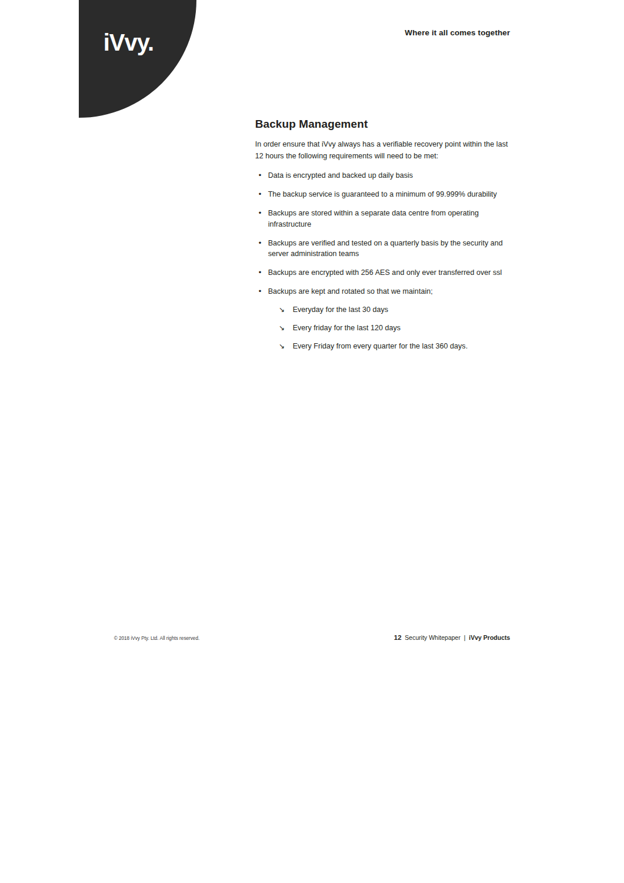iVvy.
Where it all comes together
Backup Management
In order ensure that iVvy always has a verifiable recovery point within the last 12 hours the following requirements will need to be met:
Data is encrypted and backed up daily basis
The backup service is guaranteed to a minimum of 99.999% durability
Backups are stored within a separate data centre from operating infrastructure
Backups are verified and tested on a quarterly basis by the security and server administration teams
Backups are encrypted with 256 AES and only ever transferred over ssl
Backups are kept and rotated so that we maintain;
Everyday for the last 30 days
Every friday for the last 120 days
Every Friday from every quarter for the last 360 days.
© 2018 iVvy Pty. Ltd. All rights reserved.
12 Security Whitepaper | iVvy Products